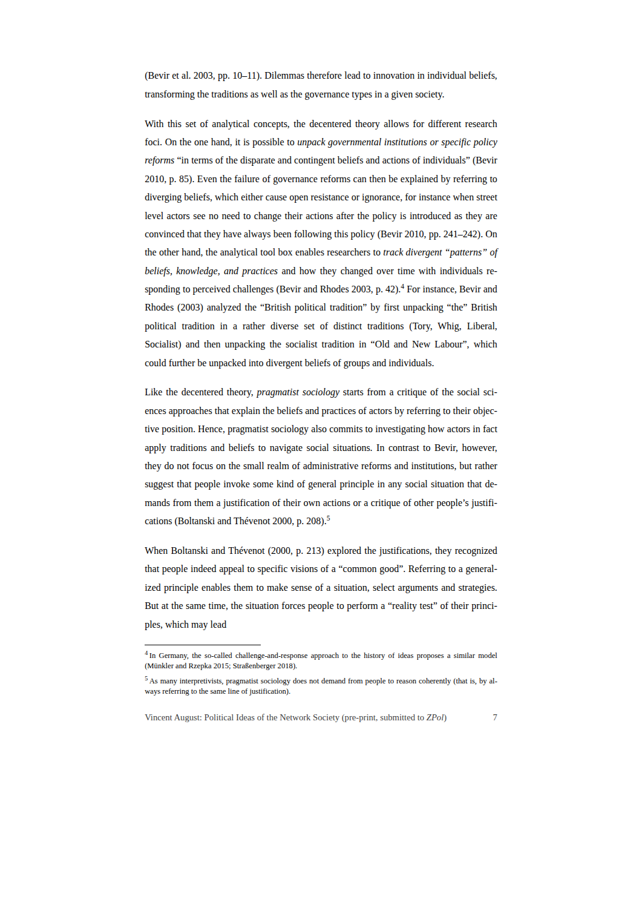(Bevir et al. 2003, pp. 10–11). Dilemmas therefore lead to innovation in individual beliefs, transforming the traditions as well as the governance types in a given society.
With this set of analytical concepts, the decentered theory allows for different research foci. On the one hand, it is possible to unpack governmental institutions or specific policy reforms “in terms of the disparate and contingent beliefs and actions of individuals” (Bevir 2010, p. 85). Even the failure of governance reforms can then be explained by referring to diverging beliefs, which either cause open resistance or ignorance, for instance when street level actors see no need to change their actions after the policy is introduced as they are convinced that they have always been following this policy (Bevir 2010, pp. 241–242). On the other hand, the analytical tool box enables researchers to track divergent “patterns” of beliefs, knowledge, and practices and how they changed over time with individuals responding to perceived challenges (Bevir and Rhodes 2003, p. 42).4 For instance, Bevir and Rhodes (2003) analyzed the “British political tradition” by first unpacking “the” British political tradition in a rather diverse set of distinct traditions (Tory, Whig, Liberal, Socialist) and then unpacking the socialist tradition in “Old and New Labour”, which could further be unpacked into divergent beliefs of groups and individuals.
Like the decentered theory, pragmatist sociology starts from a critique of the social sciences approaches that explain the beliefs and practices of actors by referring to their objective posi­tion. Hence, pragmatist sociology also commits to investigating how actors in fact apply tradi­tions and beliefs to navigate social situations. In contrast to Bevir, however, they do not focus on the small realm of administrative reforms and institutions, but rather suggest that people invoke some kind of general principle in any social situation that demands from them a justifi­cation of their own actions or a critique of other people’s justifications (Boltanski and Thévenot 2000, p. 208).5
When Boltanski and Thévenot (2000, p. 213) explored the justifications, they recognized that people indeed appeal to specific visions of a “common good”. Referring to a generalized prin­ciple enables them to make sense of a situation, select arguments and strategies. But at the same time, the situation forces people to perform a “reality test” of their principles, which may lead
4 In Germany, the so-called challenge-and-response approach to the history of ideas proposes a similar model (Münkler and Rzepka 2015; Straßenberger 2018).
5 As many interpretivists, pragmatist sociology does not demand from people to reason coherently (that is, by always referring to the same line of justification).
Vincent August: Political Ideas of the Network Society (pre-print, submitted to ZPol) 7